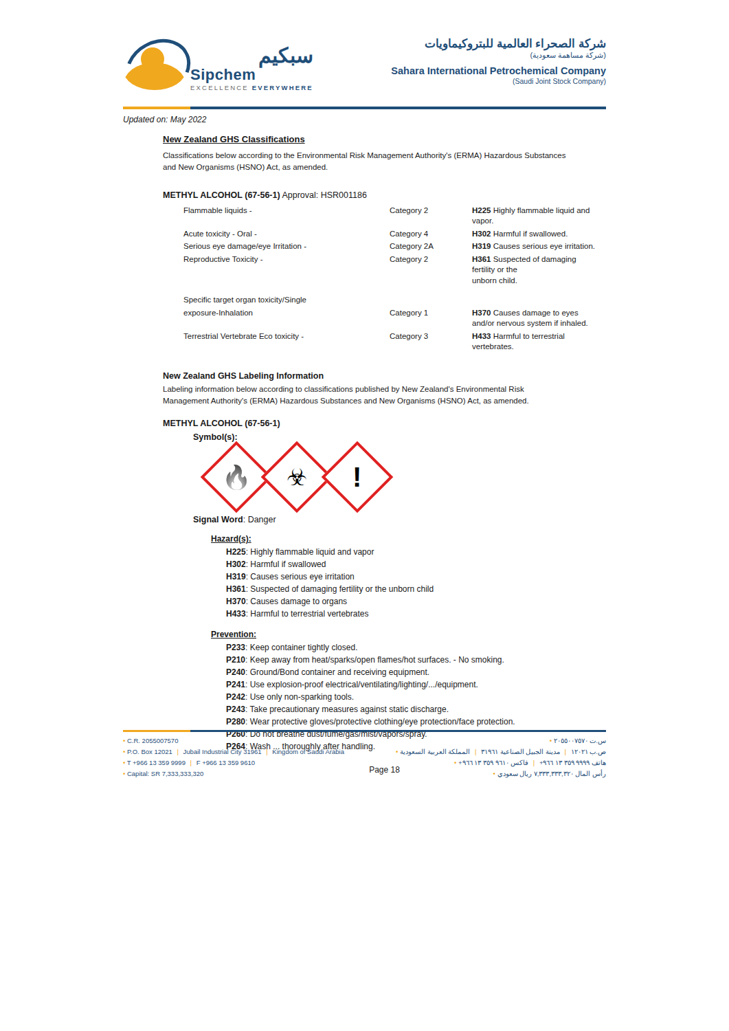سبكيم
Sipchem
EXCELLENCE everywhere
شركة الصحراء العالمية للبتروكيماويات
(شركة مساهمة سعودية)
Sahara International Petrochemical Company
(Saudi Joint Stock Company)
Updated on: May 2022
New Zealand GHS Classifications
Classifications below according to the Environmental Risk Management Authority's (ERMA) Hazardous Substances and New Organisms (HSNO) Act, as amended.
METHYL ALCOHOL (67-56-1) Approval: HSR001186
| Flammable liquids - | Category 2 | H225 Highly flammable liquid and vapor. |
| Acute toxicity - Oral - | Category 4 | H302 Harmful if swallowed. |
| Serious eye damage/eye Irritation - | Category 2A | H319 Causes serious eye irritation. |
| Reproductive Toxicity - | Category 2 | H361 Suspected of damaging fertility or the unborn child. |
| Specific target organ toxicity/Single | | |
| exposure-Inhalation | Category 1 | H370 Causes damage to eyes and/or nervous system if inhaled. |
| Terrestrial Vertebrate Eco toxicity - | Category 3 | H433 Harmful to terrestrial vertebrates. |
New Zealand GHS Labeling Information
Labeling information below according to classifications published by New Zealand's Environmental Risk Management Authority's (ERMA) Hazardous Substances and New Organisms (HSNO) Act, as amended.
METHYL ALCOHOL (67-56-1)
Symbol(s):
!
Signal Word: Danger
Hazard(s):
H225: Highly flammable liquid and vapor
H302: Harmful if swallowed
H319: Causes serious eye irritation
H361: Suspected of damaging fertility or the unborn child
H370: Causes damage to organs
H433: Harmful to terrestrial vertebrates
Prevention:
P233: Keep container tightly closed.
P210: Keep away from heat/sparks/open flames/hot surfaces. - No smoking.
P240: Ground/Bond container and receiving equipment.
P241: Use explosion-proof electrical/ventilating/lighting/.../equipment.
P242: Use only non-sparking tools.
P243: Take precautionary measures against static discharge.
P280: Wear protective gloves/protective clothing/eye protection/face protection.
P260: Do not breathe dust/fume/gas/mist/vapors/spray.
P264: Wash ... thoroughly after handling.
Page 18
• C.R. 2055007570
• P.O. Box 12021 | Jubail Industrial City 31961 | Kingdom of Saudi Arabia
• T +966 13 359 9999 | F +966 13 359 9610
• Capital: SR 7,333,333,320
س.ت ٢٠٥٥٠٠٧٥٧٠ •
ص.ب ١٢٠٢١ | مدينة الجبيل الصناعية ٣١٩٦١ | المملكة العربية السعودية •
هاتف ٩٩٩٩ ٣٥٩ ١٣ ٩٦٦+ | فاكس ٩٦١٠ ٣٥٩ ١٣ ٩٦٦+ •
رأس المال ٧,٣٣٣,٣٣٣,٣٢٠ ريال سعودي •